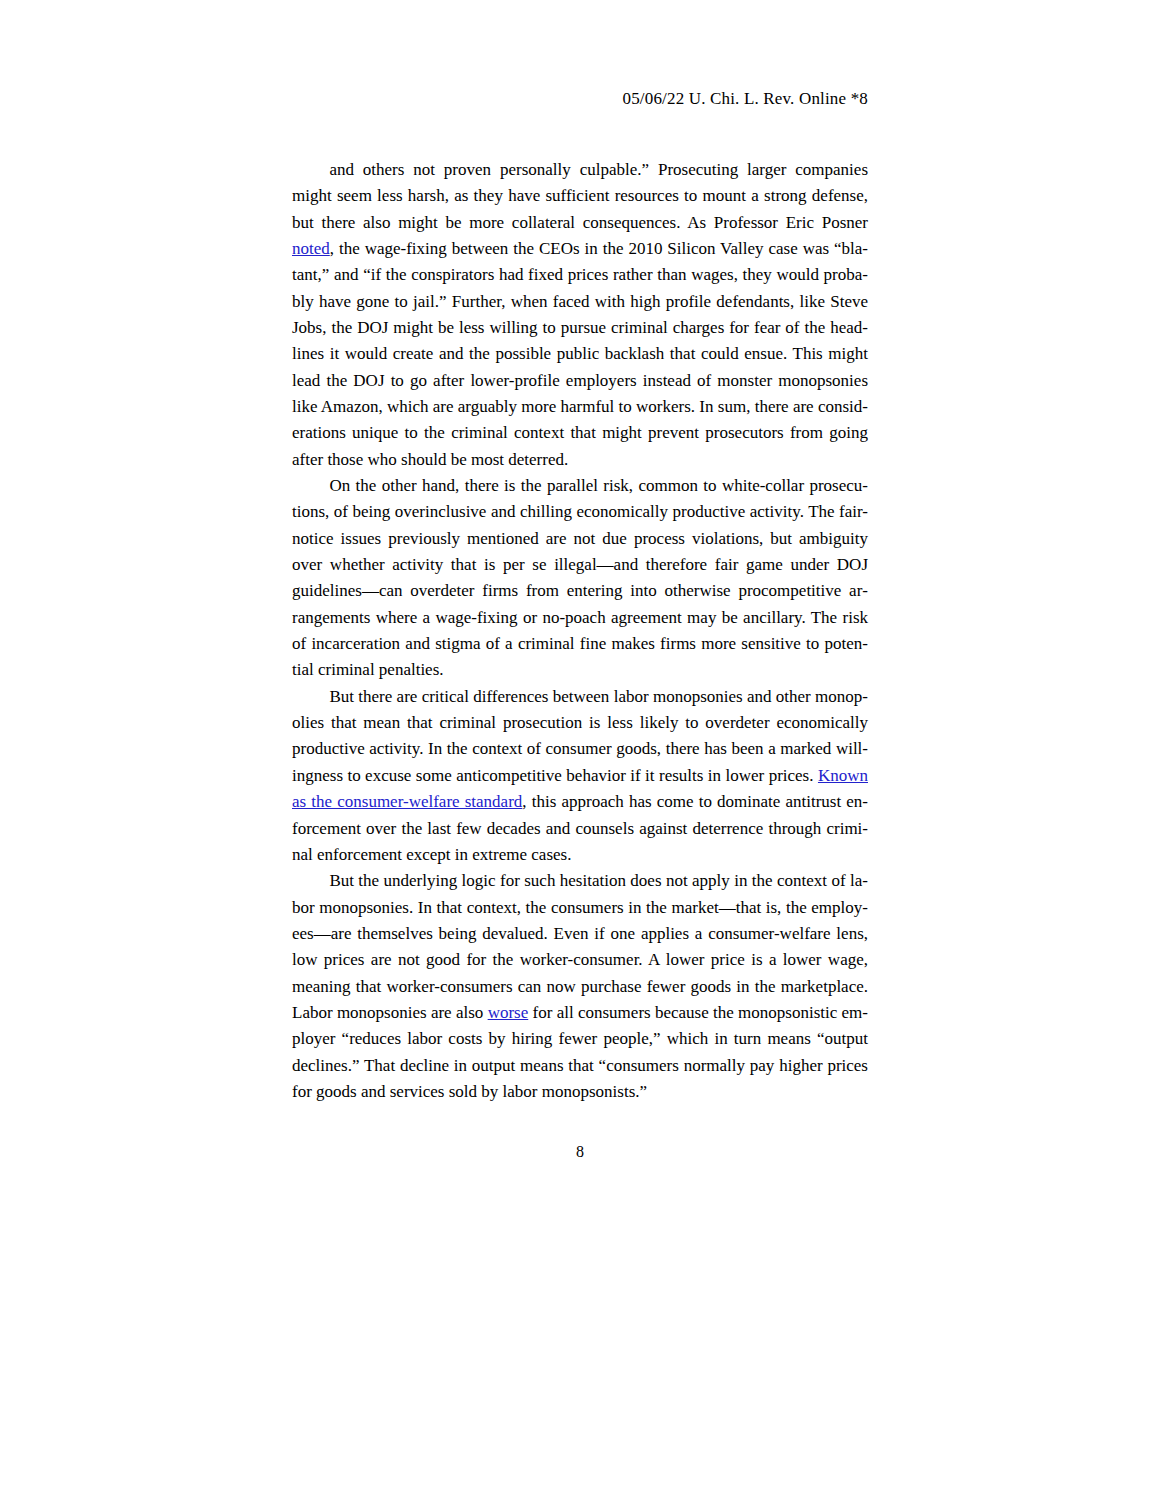05/06/22 U. Chi. L. Rev. Online *8
and others not proven personally culpable.” Prosecuting larger companies might seem less harsh, as they have sufficient resources to mount a strong defense, but there also might be more collateral consequences. As Professor Eric Posner noted, the wage-fixing between the CEOs in the 2010 Silicon Valley case was “blatant,” and “if the conspirators had fixed prices rather than wages, they would probably have gone to jail.” Further, when faced with high profile defendants, like Steve Jobs, the DOJ might be less willing to pursue criminal charges for fear of the headlines it would create and the possible public backlash that could ensue. This might lead the DOJ to go after lower-profile employers instead of monster monopsonies like Amazon, which are arguably more harmful to workers. In sum, there are considerations unique to the criminal context that might prevent prosecutors from going after those who should be most deterred.
On the other hand, there is the parallel risk, common to white-collar prosecutions, of being overinclusive and chilling economically productive activity. The fair-notice issues previously mentioned are not due process violations, but ambiguity over whether activity that is per se illegal—and therefore fair game under DOJ guidelines—can overdeter firms from entering into otherwise procompetitive arrangements where a wage-fixing or no-poach agreement may be ancillary. The risk of incarceration and stigma of a criminal fine makes firms more sensitive to potential criminal penalties.
But there are critical differences between labor monopsonies and other monopolies that mean that criminal prosecution is less likely to overdeter economically productive activity. In the context of consumer goods, there has been a marked willingness to excuse some anticompetitive behavior if it results in lower prices. Known as the consumer-welfare standard, this approach has come to dominate antitrust enforcement over the last few decades and counsels against deterrence through criminal enforcement except in extreme cases.
But the underlying logic for such hesitation does not apply in the context of labor monopsonies. In that context, the consumers in the market—that is, the employees—are themselves being devalued. Even if one applies a consumer-welfare lens, low prices are not good for the worker-consumer. A lower price is a lower wage, meaning that worker-consumers can now purchase fewer goods in the marketplace. Labor monopsonies are also worse for all consumers because the monopsonistic employer “reduces labor costs by hiring fewer people,” which in turn means “output declines.” That decline in output means that “consumers normally pay higher prices for goods and services sold by labor monopsonists.”
8